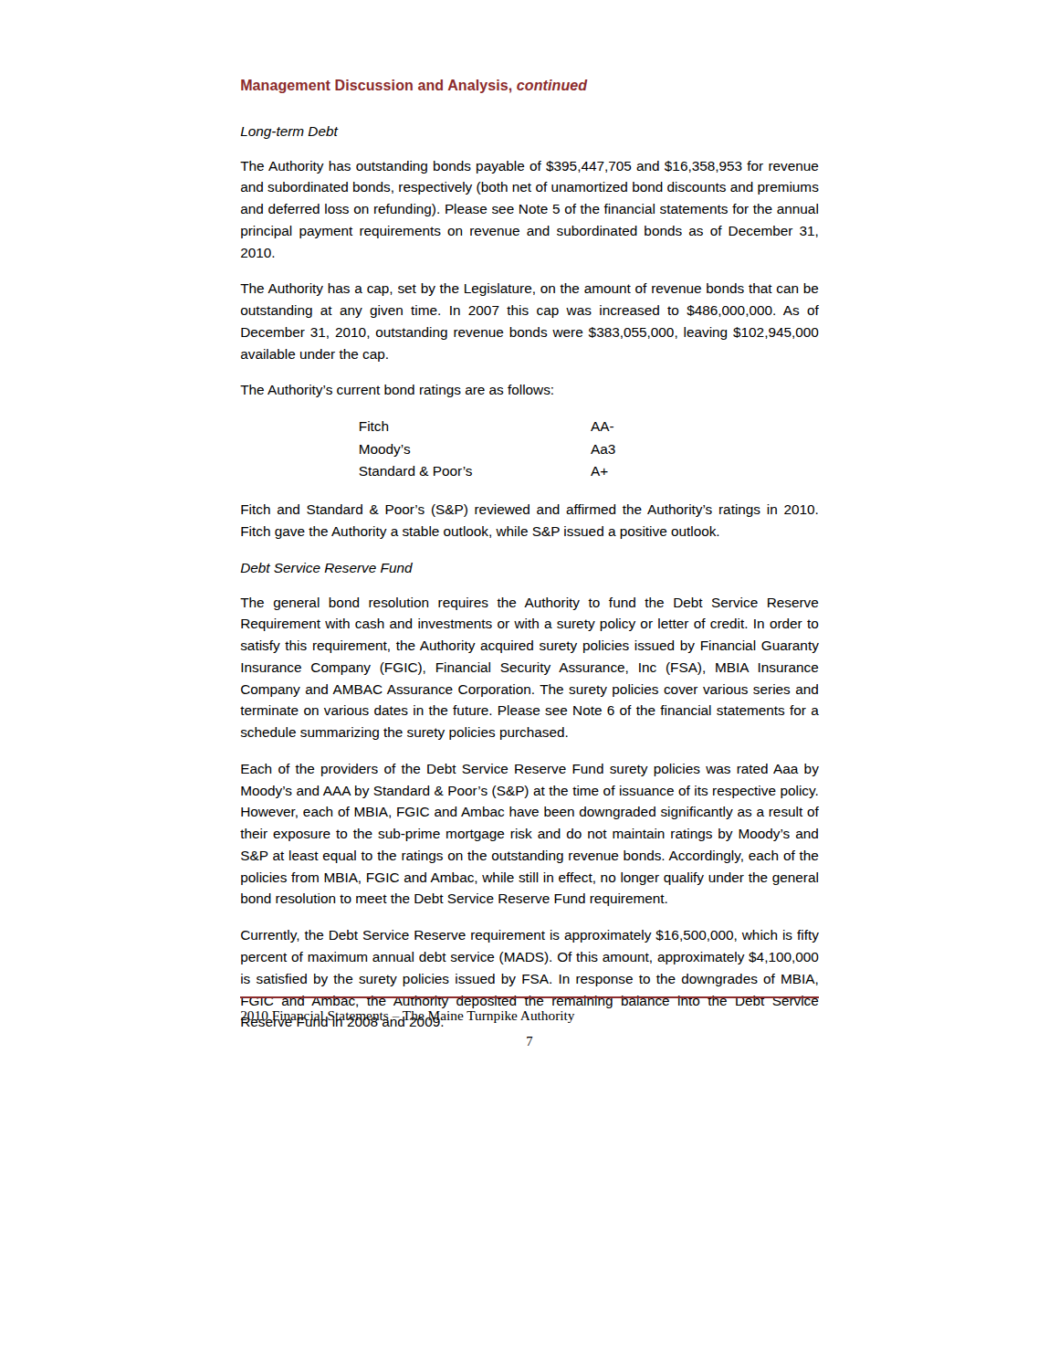Management Discussion and Analysis, continued
Long-term Debt
The Authority has outstanding bonds payable of $395,447,705 and $16,358,953 for revenue and subordinated bonds, respectively (both net of unamortized bond discounts and premiums and deferred loss on refunding). Please see Note 5 of the financial statements for the annual principal payment requirements on revenue and subordinated bonds as of December 31, 2010.
The Authority has a cap, set by the Legislature, on the amount of revenue bonds that can be outstanding at any given time. In 2007 this cap was increased to $486,000,000. As of December 31, 2010, outstanding revenue bonds were $383,055,000, leaving $102,945,000 available under the cap.
The Authority’s current bond ratings are as follows:
| Fitch | AA- |
| Moody’s | Aa3 |
| Standard & Poor’s | A+ |
Fitch and Standard & Poor’s (S&P) reviewed and affirmed the Authority’s ratings in 2010. Fitch gave the Authority a stable outlook, while S&P issued a positive outlook.
Debt Service Reserve Fund
The general bond resolution requires the Authority to fund the Debt Service Reserve Requirement with cash and investments or with a surety policy or letter of credit. In order to satisfy this requirement, the Authority acquired surety policies issued by Financial Guaranty Insurance Company (FGIC), Financial Security Assurance, Inc (FSA), MBIA Insurance Company and AMBAC Assurance Corporation. The surety policies cover various series and terminate on various dates in the future. Please see Note 6 of the financial statements for a schedule summarizing the surety policies purchased.
Each of the providers of the Debt Service Reserve Fund surety policies was rated Aaa by Moody’s and AAA by Standard & Poor’s (S&P) at the time of issuance of its respective policy. However, each of MBIA, FGIC and Ambac have been downgraded significantly as a result of their exposure to the sub-prime mortgage risk and do not maintain ratings by Moody’s and S&P at least equal to the ratings on the outstanding revenue bonds. Accordingly, each of the policies from MBIA, FGIC and Ambac, while still in effect, no longer qualify under the general bond resolution to meet the Debt Service Reserve Fund requirement.
Currently, the Debt Service Reserve requirement is approximately $16,500,000, which is fifty percent of maximum annual debt service (MADS). Of this amount, approximately $4,100,000 is satisfied by the surety policies issued by FSA. In response to the downgrades of MBIA, FGIC and Ambac, the Authority deposited the remaining balance into the Debt Service Reserve Fund in 2008 and 2009.
2010 Financial Statements – The Maine Turnpike Authority
7